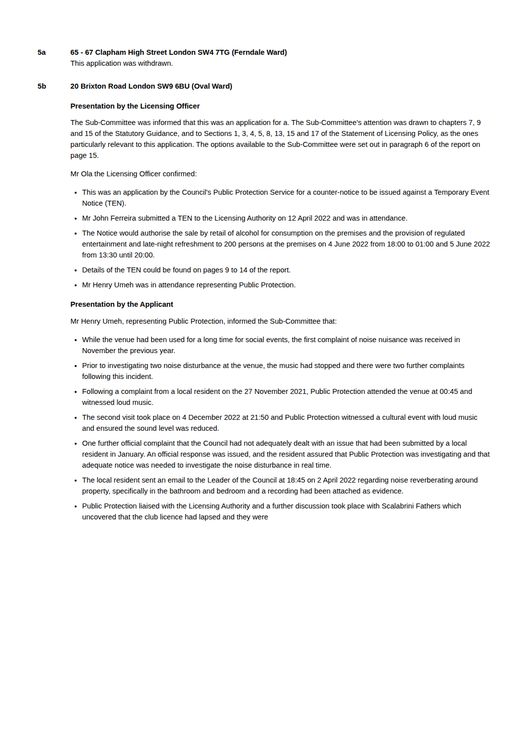5a 65 - 67 Clapham High Street London SW4 7TG (Ferndale Ward)
This application was withdrawn.
5b 20 Brixton Road London SW9 6BU (Oval Ward)
Presentation by the Licensing Officer
The Sub-Committee was informed that this was an application for a. The Sub-Committee's attention was drawn to chapters 7, 9 and 15 of the Statutory Guidance, and to Sections 1, 3, 4, 5, 8, 13, 15 and 17 of the Statement of Licensing Policy, as the ones particularly relevant to this application. The options available to the Sub-Committee were set out in paragraph 6 of the report on page 15.
Mr Ola the Licensing Officer confirmed:
This was an application by the Council's Public Protection Service for a counter-notice to be issued against a Temporary Event Notice (TEN).
Mr John Ferreira submitted a TEN to the Licensing Authority on 12 April 2022 and was in attendance.
The Notice would authorise the sale by retail of alcohol for consumption on the premises and the provision of regulated entertainment and late-night refreshment to 200 persons at the premises on 4 June 2022 from 18:00 to 01:00 and 5 June 2022 from 13:30 until 20:00.
Details of the TEN could be found on pages 9 to 14 of the report.
Mr Henry Umeh was in attendance representing Public Protection.
Presentation by the Applicant
Mr Henry Umeh, representing Public Protection, informed the Sub-Committee that:
While the venue had been used for a long time for social events, the first complaint of noise nuisance was received in November the previous year.
Prior to investigating two noise disturbance at the venue, the music had stopped and there were two further complaints following this incident.
Following a complaint from a local resident on the 27 November 2021, Public Protection attended the venue at 00:45 and witnessed loud music.
The second visit took place on 4 December 2022 at 21:50 and Public Protection witnessed a cultural event with loud music and ensured the sound level was reduced.
One further official complaint that the Council had not adequately dealt with an issue that had been submitted by a local resident in January. An official response was issued, and the resident assured that Public Protection was investigating and that adequate notice was needed to investigate the noise disturbance in real time.
The local resident sent an email to the Leader of the Council at 18:45 on 2 April 2022 regarding noise reverberating around property, specifically in the bathroom and bedroom and a recording had been attached as evidence.
Public Protection liaised with the Licensing Authority and a further discussion took place with Scalabrini Fathers which uncovered that the club licence had lapsed and they were